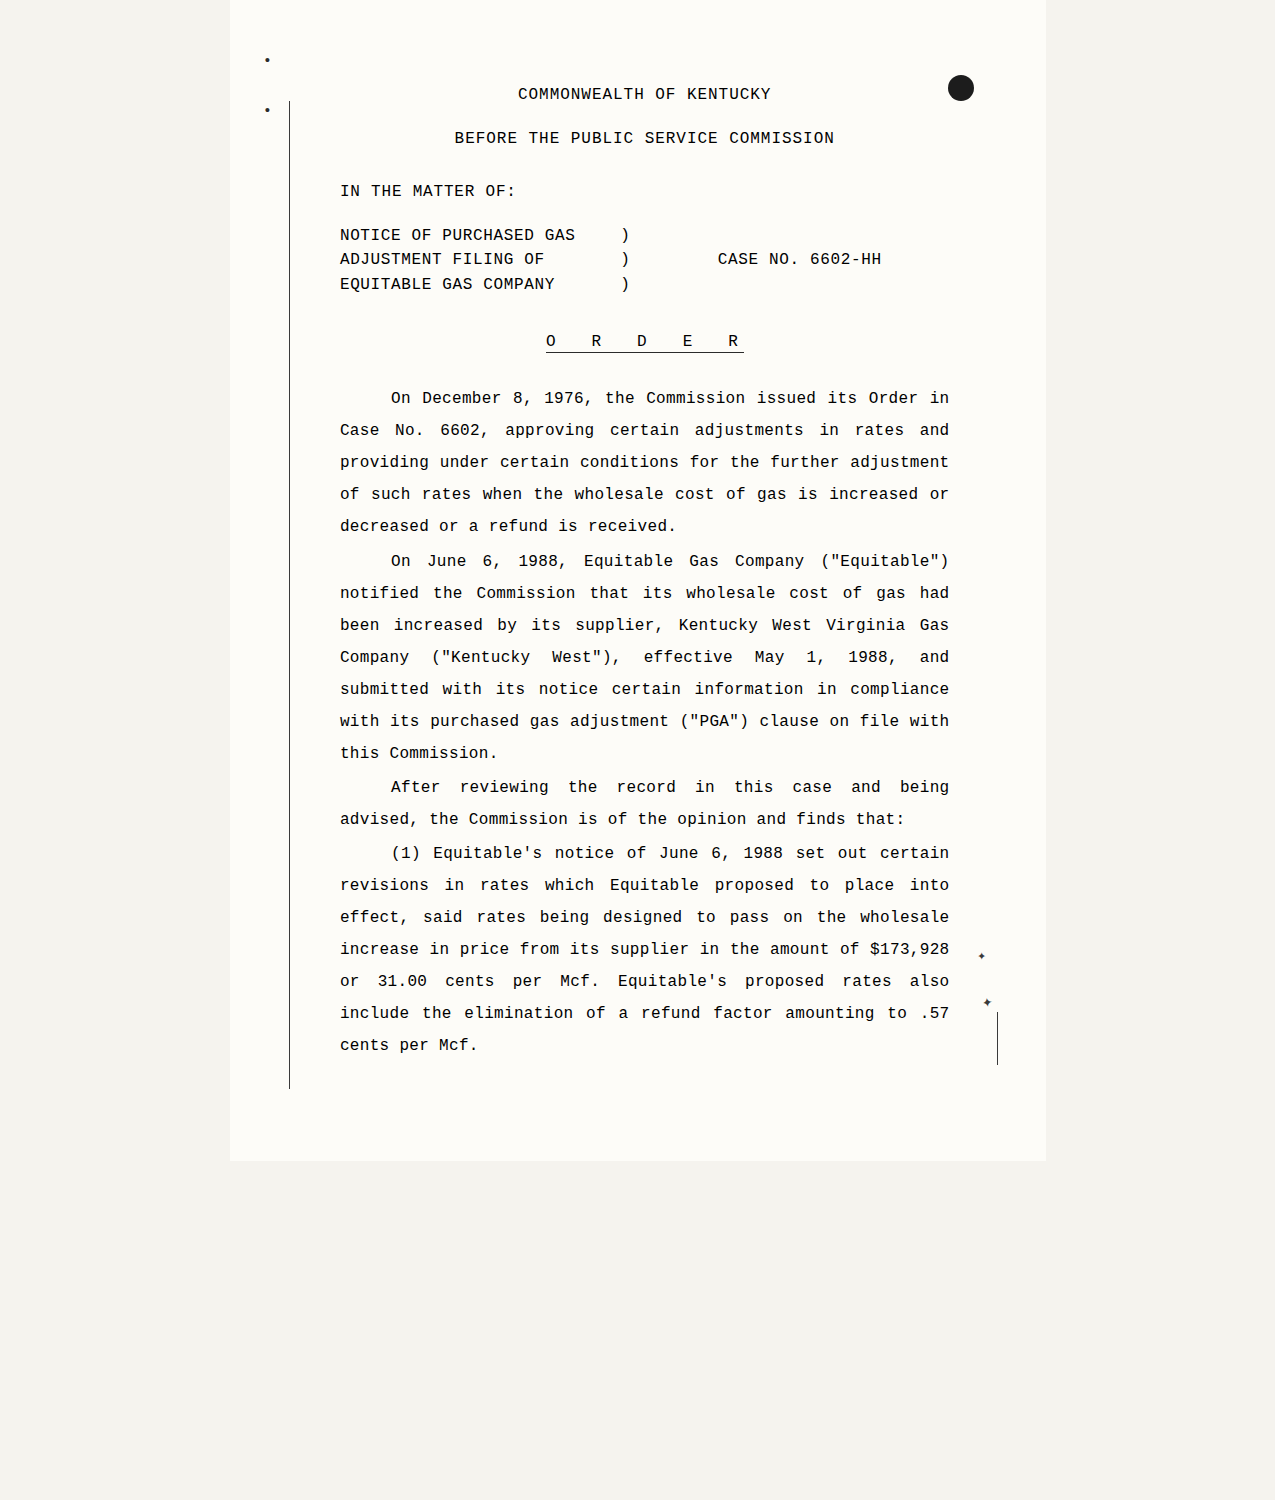• •
COMMONWEALTH OF KENTUCKY
BEFORE THE PUBLIC SERVICE COMMISSION
IN THE MATTER OF:
| NOTICE OF PURCHASED GAS | ) | |
| ADJUSTMENT FILING OF | ) | CASE NO. 6602-HH |
| EQUITABLE GAS COMPANY | ) | |
O R D E R
On December 8, 1976, the Commission issued its Order in Case No. 6602, approving certain adjustments in rates and providing under certain conditions for the further adjustment of such rates when the wholesale cost of gas is increased or decreased or a refund is received.
On June 6, 1988, Equitable Gas Company ("Equitable") notified the Commission that its wholesale cost of gas had been increased by its supplier, Kentucky West Virginia Gas Company ("Kentucky West"), effective May 1, 1988, and submitted with its notice certain information in compliance with its purchased gas adjustment ("PGA") clause on file with this Commission.
After reviewing the record in this case and being advised, the Commission is of the opinion and finds that:
(1) Equitable's notice of June 6, 1988 set out certain revisions in rates which Equitable proposed to place into effect, said rates being designed to pass on the wholesale increase in price from its supplier in the amount of $173,928 or 31.00 cents per Mcf. Equitable's proposed rates also include the elimination of a refund factor amounting to .57 cents per Mcf.
✦
✦